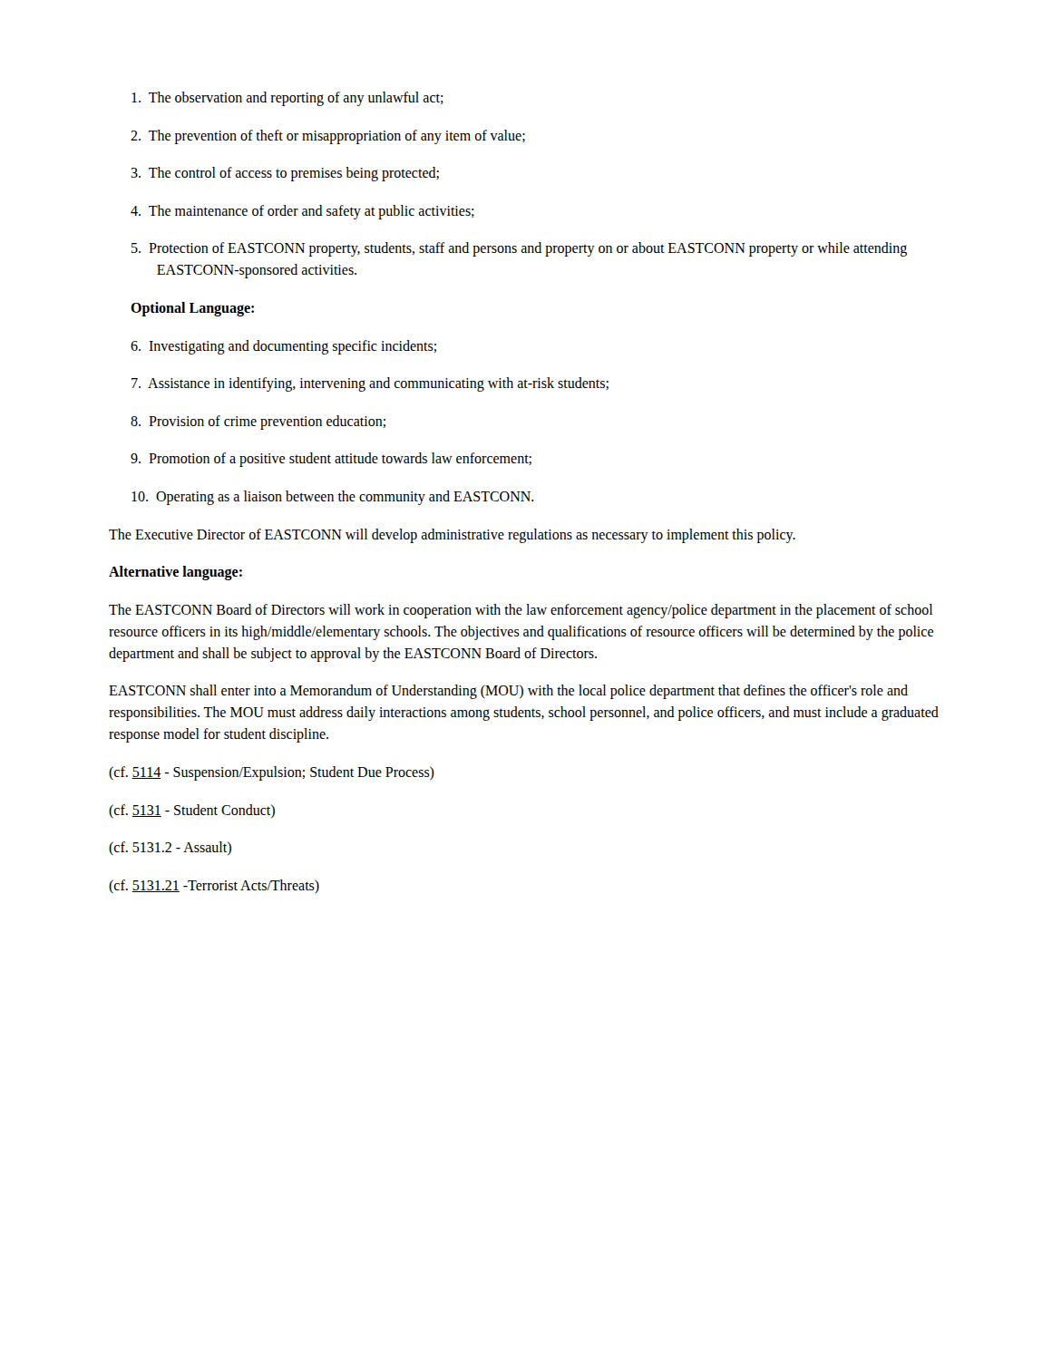1. The observation and reporting of any unlawful act;
2. The prevention of theft or misappropriation of any item of value;
3. The control of access to premises being protected;
4. The maintenance of order and safety at public activities;
5. Protection of EASTCONN property, students, staff and persons and property on or about EASTCONN property or while attending EASTCONN-sponsored activities.
Optional Language:
6. Investigating and documenting specific incidents;
7. Assistance in identifying, intervening and communicating with at-risk students;
8. Provision of crime prevention education;
9. Promotion of a positive student attitude towards law enforcement;
10. Operating as a liaison between the community and EASTCONN.
The Executive Director of EASTCONN will develop administrative regulations as necessary to implement this policy.
Alternative language:
The EASTCONN Board of Directors will work in cooperation with the law enforcement agency/police department in the placement of school resource officers in its high/middle/elementary schools. The objectives and qualifications of resource officers will be determined by the police department and shall be subject to approval by the EASTCONN Board of Directors.
EASTCONN shall enter into a Memorandum of Understanding (MOU) with the local police department that defines the officer's role and responsibilities. The MOU must address daily interactions among students, school personnel, and police officers, and must include a graduated response model for student discipline.
(cf. 5114 - Suspension/Expulsion; Student Due Process)
(cf. 5131 - Student Conduct)
(cf. 5131.2 - Assault)
(cf. 5131.21 -Terrorist Acts/Threats)